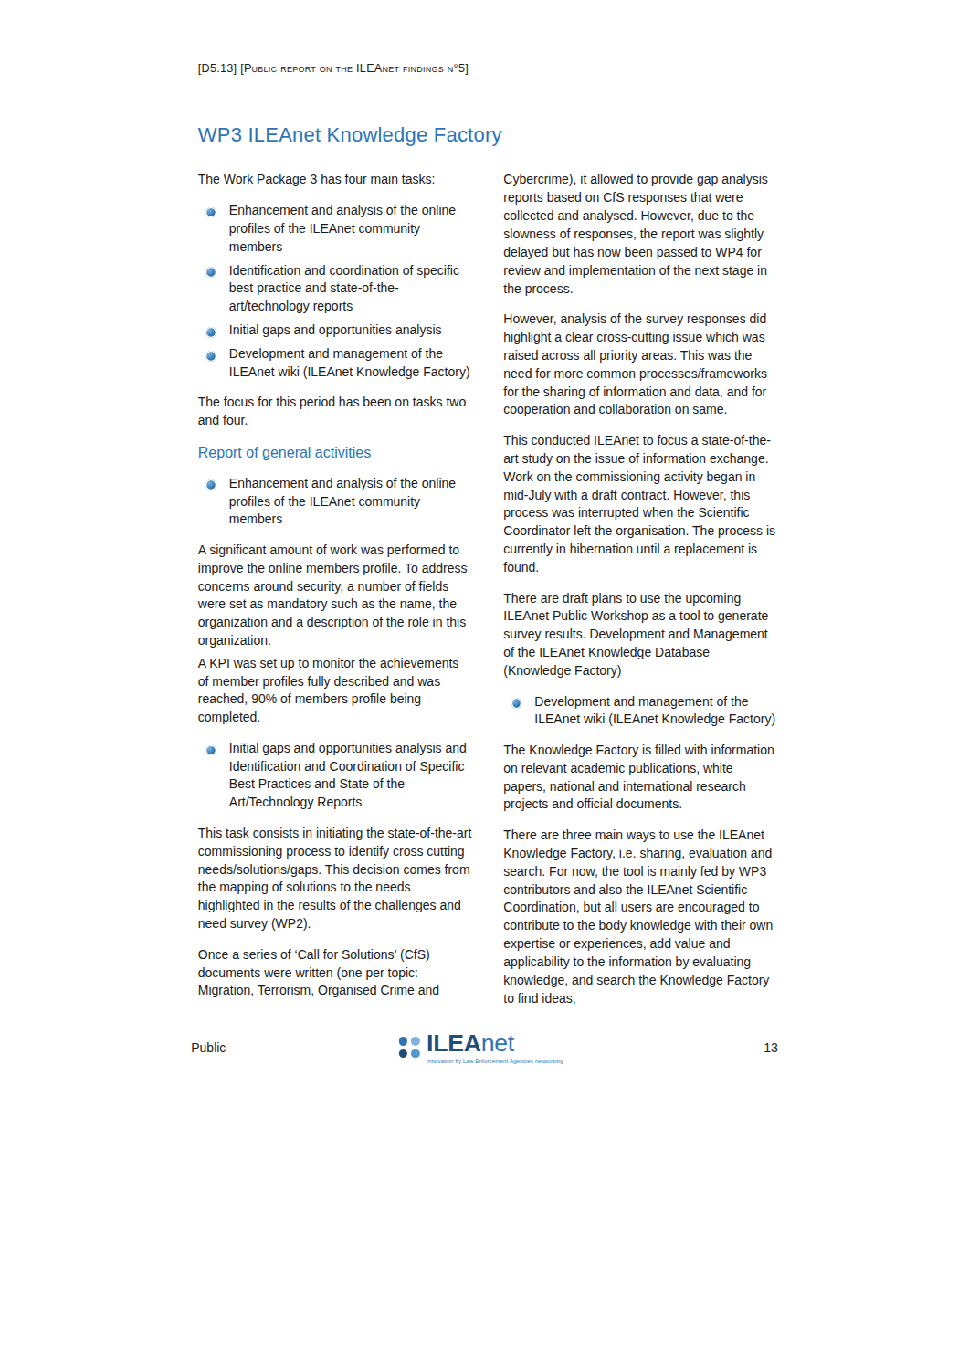[D5.13] [Public report on the ILEAnet findings n°5]
WP3 ILEAnet Knowledge Factory
The Work Package 3 has four main tasks:
Enhancement and analysis of the online profiles of the ILEAnet community members
Identification and coordination of specific best practice and state-of-the-art/technology reports
Initial gaps and opportunities analysis
Development and management of the ILEAnet wiki (ILEAnet Knowledge Factory)
The focus for this period has been on tasks two and four.
Report of general activities
Enhancement and analysis of the online profiles of the ILEAnet community members
A significant amount of work was performed to improve the online members profile. To address concerns around security, a number of fields were set as mandatory such as the name, the organization and a description of the role in this organization.
A KPI was set up to monitor the achievements of member profiles fully described and was reached, 90% of members profile being completed.
Initial gaps and opportunities analysis and Identification and Coordination of Specific Best Practices and State of the Art/Technology Reports
This task consists in initiating the state-of-the-art commissioning process to identify cross cutting needs/solutions/gaps. This decision comes from the mapping of solutions to the needs highlighted in the results of the challenges and need survey (WP2).
Once a series of ‘Call for Solutions’ (CfS) documents were written (one per topic: Migration, Terrorism, Organised Crime and Cybercrime), it allowed to provide gap analysis reports based on CfS responses that were collected and analysed. However, due to the slowness of responses, the report was slightly delayed but has now been passed to WP4 for review and implementation of the next stage in the process.
However, analysis of the survey responses did highlight a clear cross-cutting issue which was raised across all priority areas. This was the need for more common processes/frameworks for the sharing of information and data, and for cooperation and collaboration on same.
This conducted ILEAnet to focus a state-of-the-art study on the issue of information exchange. Work on the commissioning activity began in mid-July with a draft contract. However, this process was interrupted when the Scientific Coordinator left the organisation. The process is currently in hibernation until a replacement is found.
There are draft plans to use the upcoming ILEAnet Public Workshop as a tool to generate survey results. Development and Management of the ILEAnet Knowledge Database (Knowledge Factory)
Development and management of the ILEAnet wiki (ILEAnet Knowledge Factory)
The Knowledge Factory is filled with information on relevant academic publications, white papers, national and international research projects and official documents.
There are three main ways to use the ILEAnet Knowledge Factory, i.e. sharing, evaluation and search. For now, the tool is mainly fed by WP3 contributors and also the ILEAnet Scientific Coordination, but all users are encouraged to contribute to the body knowledge with their own expertise or experiences, add value and applicability to the information by evaluating knowledge, and search the Knowledge Factory to find ideas,
Public
ILEAnet
Innovation by Law Enforcement Agencies networking
13